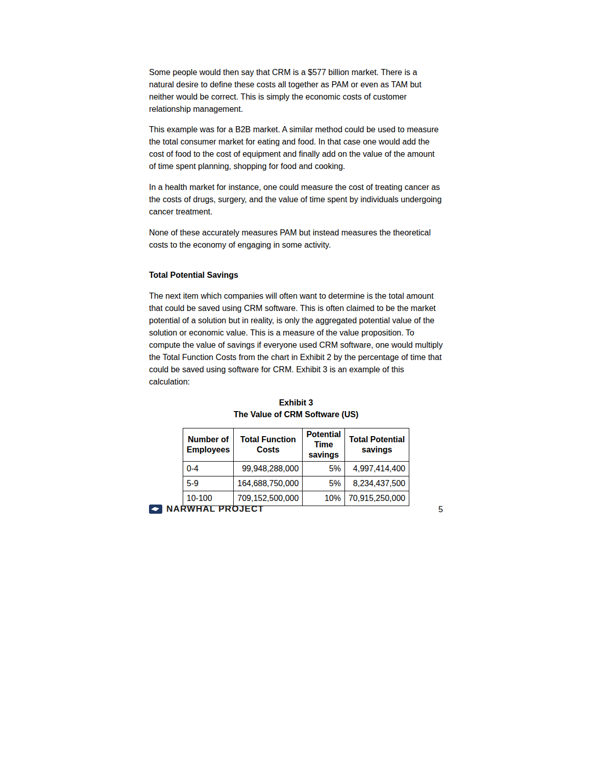Some people would then say that CRM is a $577 billion market. There is a natural desire to define these costs all together as PAM or even as TAM but neither would be correct. This is simply the economic costs of customer relationship management.
This example was for a B2B market. A similar method could be used to measure the total consumer market for eating and food. In that case one would add the cost of food to the cost of equipment and finally add on the value of the amount of time spent planning, shopping for food and cooking.
In a health market for instance, one could measure the cost of treating cancer as the costs of drugs, surgery, and the value of time spent by individuals undergoing cancer treatment.
None of these accurately measures PAM but instead measures the theoretical costs to the economy of engaging in some activity.
Total Potential Savings
The next item which companies will often want to determine is the total amount that could be saved using CRM software. This is often claimed to be the market potential of a solution but in reality, is only the aggregated potential value of the solution or economic value. This is a measure of the value proposition. To compute the value of savings if everyone used CRM software, one would multiply the Total Function Costs from the chart in Exhibit 2 by the percentage of time that could be saved using software for CRM. Exhibit 3 is an example of this calculation:
Exhibit 3
The Value of CRM Software (US)
| Number of Employees | Total Function Costs | Potential Time savings | Total Potential savings |
| --- | --- | --- | --- |
| 0-4 | 99,948,288,000 | 5% | 4,997,414,400 |
| 5-9 | 164,688,750,000 | 5% | 8,234,437,500 |
| 10-100 | 709,152,500,000 | 10% | 70,915,250,000 |
NARWHAL PROJECT
5